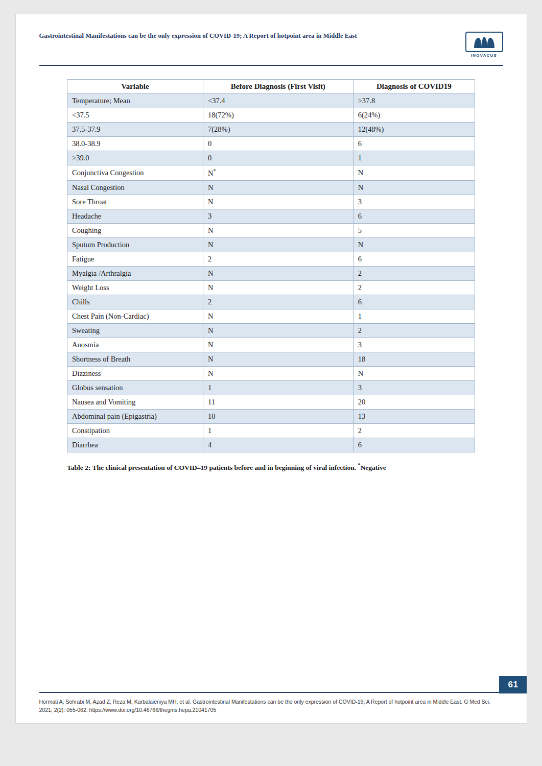Gastrointestinal Manifestations can be the only expression of COVID-19; A Report of hotpoint area in Middle East
INOVACUS
| Variable | Before Diagnosis (First Visit) | Diagnosis of COVID19 |
| --- | --- | --- |
| Temperature; Mean | <37.4 | >37.8 |
| <37.5 | 18(72%) | 6(24%) |
| 37.5-37.9 | 7(28%) | 12(48%) |
| 38.0-38.9 | 0 | 6 |
| >39.0 | 0 | 1 |
| Conjunctiva Congestion | N * | N |
| Nasal Congestion | N | N |
| Sore Throat | N | 3 |
| Headache | 3 | 6 |
| Coughing | N | 5 |
| Sputum Production | N | N |
| Fatigue | 2 | 6 |
| Myalgia /Arthralgia | N | 2 |
| Weight Loss | N | 2 |
| Chills | 2 | 6 |
| Chest Pain (Non-Cardiac) | N | 1 |
| Sweating | N | 2 |
| Anosmia | N | 3 |
| Shortness of Breath | N | 18 |
| Dizziness | N | N |
| Globus sensation | 1 | 3 |
| Nausea and Vomiting | 11 | 20 |
| Abdominal pain (Epigastria) | 10 | 13 |
| Constipation | 1 | 2 |
| Diarrhea | 4 | 6 |
Table 2: The clinical presentation of COVID–19 patients before and in beginning of viral infection. *Negative
61
Hormati A, Sohrabi M, Azad Z, Reza M, Karbalaieniya MH, et al. Gastrointestinal Manifestations can be the only expression of COVID-19; A Report of hotpoint area in Middle East. G Med Sci. 2021; 2(2): 055-062. https://www.doi.org/10.46766/thegms.hepa.21041705